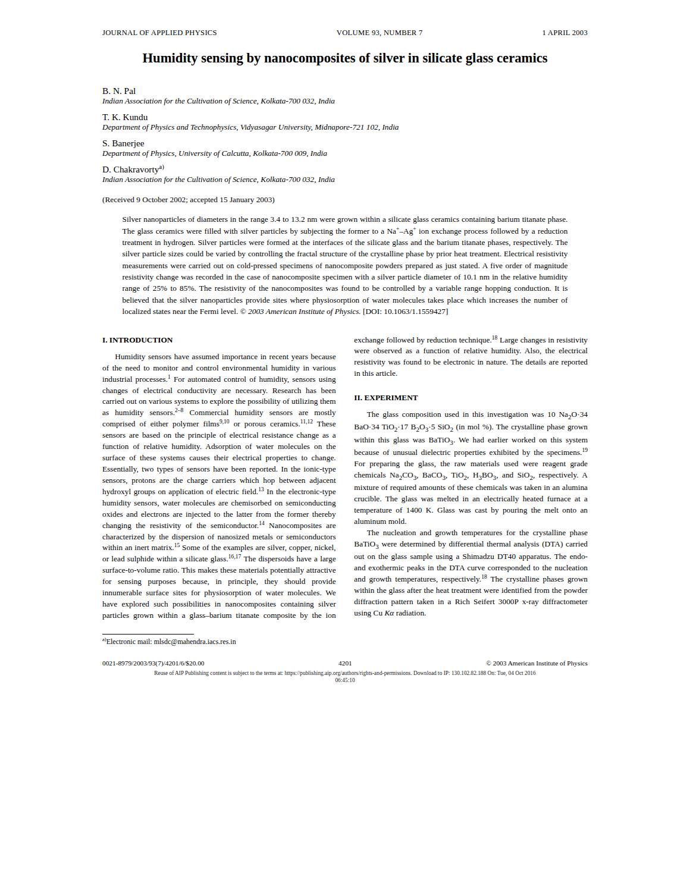JOURNAL OF APPLIED PHYSICS VOLUME 93, NUMBER 7 1 APRIL 2003
Humidity sensing by nanocomposites of silver in silicate glass ceramics
B. N. Pal
Indian Association for the Cultivation of Science, Kolkata-700 032, India
T. K. Kundu
Department of Physics and Technophysics, Vidyasagar University, Midnapore-721 102, India
S. Banerjee
Department of Physics, University of Calcutta, Kolkata-700 009, India
D. Chakravortya)
Indian Association for the Cultivation of Science, Kolkata-700 032, India
(Received 9 October 2002; accepted 15 January 2003)
Silver nanoparticles of diameters in the range 3.4 to 13.2 nm were grown within a silicate glass ceramics containing barium titanate phase. The glass ceramics were filled with silver particles by subjecting the former to a Na+–Ag+ ion exchange process followed by a reduction treatment in hydrogen. Silver particles were formed at the interfaces of the silicate glass and the barium titanate phases, respectively. The silver particle sizes could be varied by controlling the fractal structure of the crystalline phase by prior heat treatment. Electrical resistivity measurements were carried out on cold-pressed specimens of nanocomposite powders prepared as just stated. A five order of magnitude resistivity change was recorded in the case of nanocomposite specimen with a silver particle diameter of 10.1 nm in the relative humidity range of 25% to 85%. The resistivity of the nanocomposites was found to be controlled by a variable range hopping conduction. It is believed that the silver nanoparticles provide sites where physiosorption of water molecules takes place which increases the number of localized states near the Fermi level. © 2003 American Institute of Physics. [DOI: 10.1063/1.1559427]
I. INTRODUCTION
Humidity sensors have assumed importance in recent years because of the need to monitor and control environmental humidity in various industrial processes.1 For automated control of humidity, sensors using changes of electrical conductivity are necessary. Research has been carried out on various systems to explore the possibility of utilizing them as humidity sensors.2–8 Commercial humidity sensors are mostly comprised of either polymer films9,10 or porous ceramics.11,12 These sensors are based on the principle of electrical resistance change as a function of relative humidity. Adsorption of water molecules on the surface of these systems causes their electrical properties to change. Essentially, two types of sensors have been reported. In the ionic-type sensors, protons are the charge carriers which hop between adjacent hydroxyl groups on application of electric field.13 In the electronic-type humidity sensors, water molecules are chemisorbed on semiconducting oxides and electrons are injected to the latter from the former thereby changing the resistivity of the semiconductor.14 Nanocomposites are characterized by the dispersion of nanosized metals or semiconductors within an inert matrix.15 Some of the examples are silver, copper, nickel, or lead sulphide within a silicate glass.16,17 The dispersoids have a large surface-to-volume ratio. This makes these materials potentially attractive for sensing purposes because, in principle, they should provide innumerable surface sites for physiosorption of water molecules. We have explored such possibilities in nanocomposites containing silver particles grown within a glass–barium titanate composite by the ion exchange followed by reduction technique.18 Large changes in resistivity were observed as a function of relative humidity. Also, the electrical resistivity was found to be electronic in nature. The details are reported in this article.
II. EXPERIMENT
The glass composition used in this investigation was 10 Na2O·34 BaO·34 TiO2·17 B2O3·5 SiO2 (in mol %). The crystalline phase grown within this glass was BaTiO3. We had earlier worked on this system because of unusual dielectric properties exhibited by the specimens.19 For preparing the glass, the raw materials used were reagent grade chemicals Na2CO3, BaCO3, TiO2, H3BO3, and SiO2, respectively. A mixture of required amounts of these chemicals was taken in an alumina crucible. The glass was melted in an electrically heated furnace at a temperature of 1400 K. Glass was cast by pouring the melt onto an aluminum mold.
The nucleation and growth temperatures for the crystalline phase BaTiO3 were determined by differential thermal analysis (DTA) carried out on the glass sample using a Shimadzu DT40 apparatus. The endo- and exothermic peaks in the DTA curve corresponded to the nucleation and growth temperatures, respectively.18 The crystalline phases grown within the glass after the heat treatment were identified from the powder diffraction pattern taken in a Rich Seifert 3000P x-ray diffractometer using Cu Kα radiation.
a)Electronic mail: mlsdc@mahendra.iacs.res.in
0021-8979/2003/93(7)/4201/6/$20.00 4201 © 2003 American Institute of Physics
Reuse of AIP Publishing content is subject to the terms at: https://publishing.aip.org/authors/rights-and-permissions. Download to IP: 130.102.82.188 On: Tue, 04 Oct 2016
06:45:10